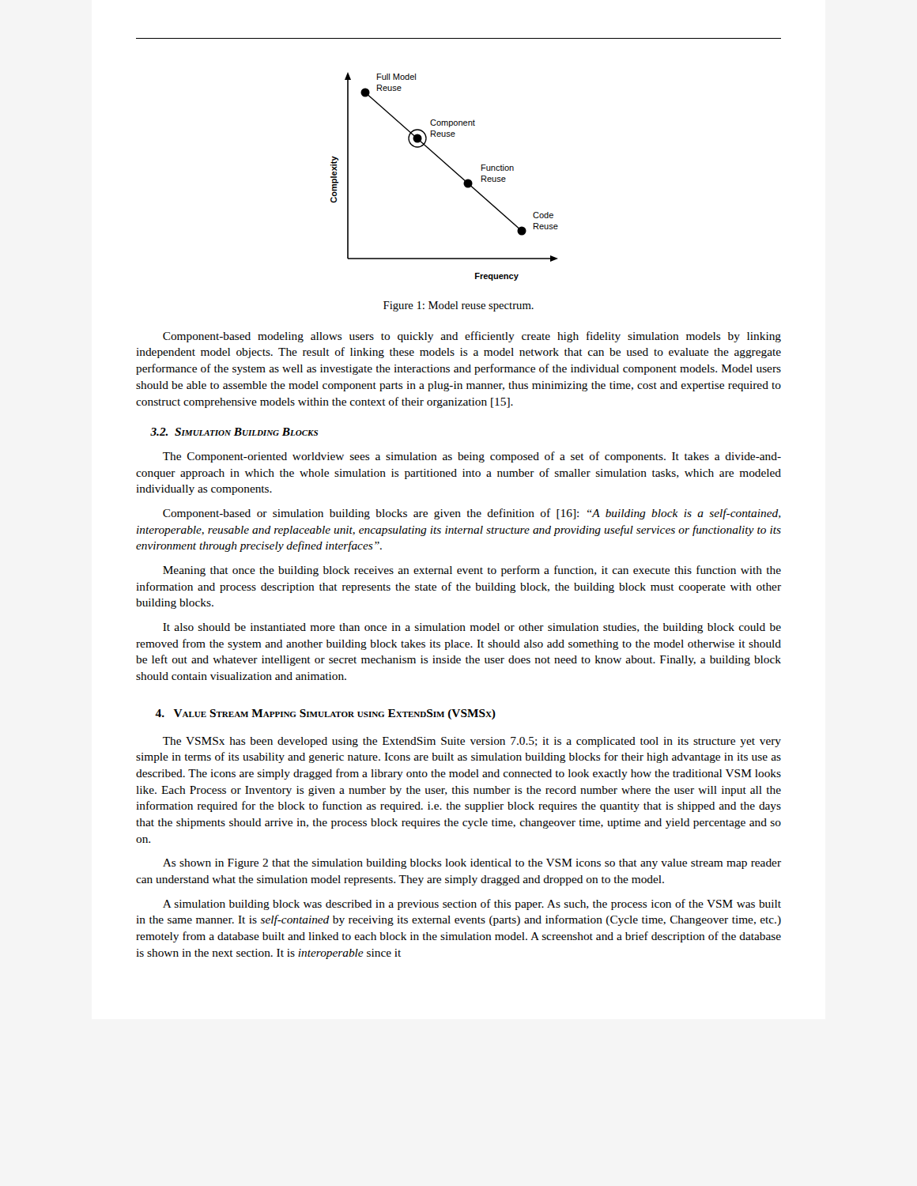Full Model Reuse Component Reuse Function Reuse Code Reuse Complexity Frequency
Figure 1: Model reuse spectrum.
Component-based modeling allows users to quickly and efficiently create high fidelity simulation models by linking independent model objects. The result of linking these models is a model network that can be used to evaluate the aggregate performance of the system as well as investigate the interactions and performance of the individual component models. Model users should be able to assemble the model component parts in a plug-in manner, thus minimizing the time, cost and expertise required to construct comprehensive models within the context of their organization [15].
3.2. Simulation Building Blocks
The Component-oriented worldview sees a simulation as being composed of a set of components. It takes a divide-and-conquer approach in which the whole simulation is partitioned into a number of smaller simulation tasks, which are modeled individually as components.
Component-based or simulation building blocks are given the definition of [16]: “A building block is a self-contained, interoperable, reusable and replaceable unit, encapsulating its internal structure and providing useful services or functionality to its environment through precisely defined interfaces”.
Meaning that once the building block receives an external event to perform a function, it can execute this function with the information and process description that represents the state of the building block, the building block must cooperate with other building blocks.
It also should be instantiated more than once in a simulation model or other simulation studies, the building block could be removed from the system and another building block takes its place. It should also add something to the model otherwise it should be left out and whatever intelligent or secret mechanism is inside the user does not need to know about. Finally, a building block should contain visualization and animation.
4. Value Stream Mapping Simulator using ExtendSim (VSMSx)
The VSMSx has been developed using the ExtendSim Suite version 7.0.5; it is a complicated tool in its structure yet very simple in terms of its usability and generic nature. Icons are built as simulation building blocks for their high advantage in its use as described. The icons are simply dragged from a library onto the model and connected to look exactly how the traditional VSM looks like. Each Process or Inventory is given a number by the user, this number is the record number where the user will input all the information required for the block to function as required. i.e. the supplier block requires the quantity that is shipped and the days that the shipments should arrive in, the process block requires the cycle time, changeover time, uptime and yield percentage and so on.
As shown in Figure 2 that the simulation building blocks look identical to the VSM icons so that any value stream map reader can understand what the simulation model represents. They are simply dragged and dropped on to the model.
A simulation building block was described in a previous section of this paper. As such, the process icon of the VSM was built in the same manner. It is self-contained by receiving its external events (parts) and information (Cycle time, Changeover time, etc.) remotely from a database built and linked to each block in the simulation model. A screenshot and a brief description of the database is shown in the next section. It is interoperable since it